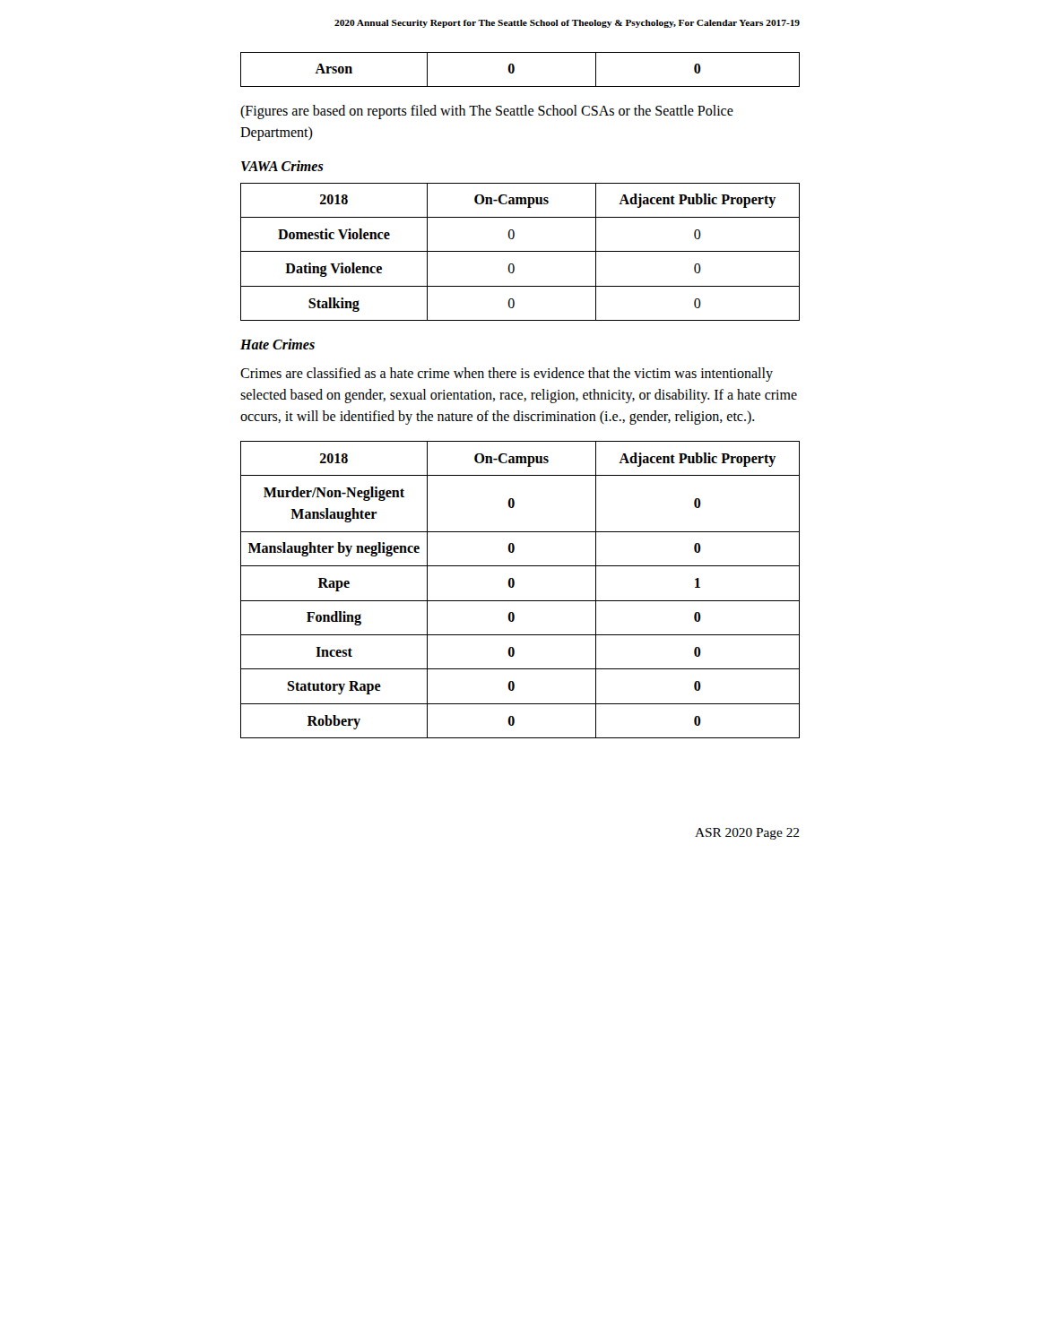2020 Annual Security Report for The Seattle School of Theology & Psychology, For Calendar Years 2017-19
| Arson | 0 | 0 |
(Figures are based on reports filed with The Seattle School CSAs or the Seattle Police Department)
VAWA Crimes
| 2018 | On-Campus | Adjacent Public Property |
| --- | --- | --- |
| Domestic Violence | 0 | 0 |
| Dating Violence | 0 | 0 |
| Stalking | 0 | 0 |
Hate Crimes
Crimes are classified as a hate crime when there is evidence that the victim was intentionally selected based on gender, sexual orientation, race, religion, ethnicity, or disability. If a hate crime occurs, it will be identified by the nature of the discrimination (i.e., gender, religion, etc.).
| 2018 | On-Campus | Adjacent Public Property |
| --- | --- | --- |
| Murder/Non-Negligent Manslaughter | 0 | 0 |
| Manslaughter by negligence | 0 | 0 |
| Rape | 0 | 1 |
| Fondling | 0 | 0 |
| Incest | 0 | 0 |
| Statutory Rape | 0 | 0 |
| Robbery | 0 | 0 |
ASR 2020 Page 22